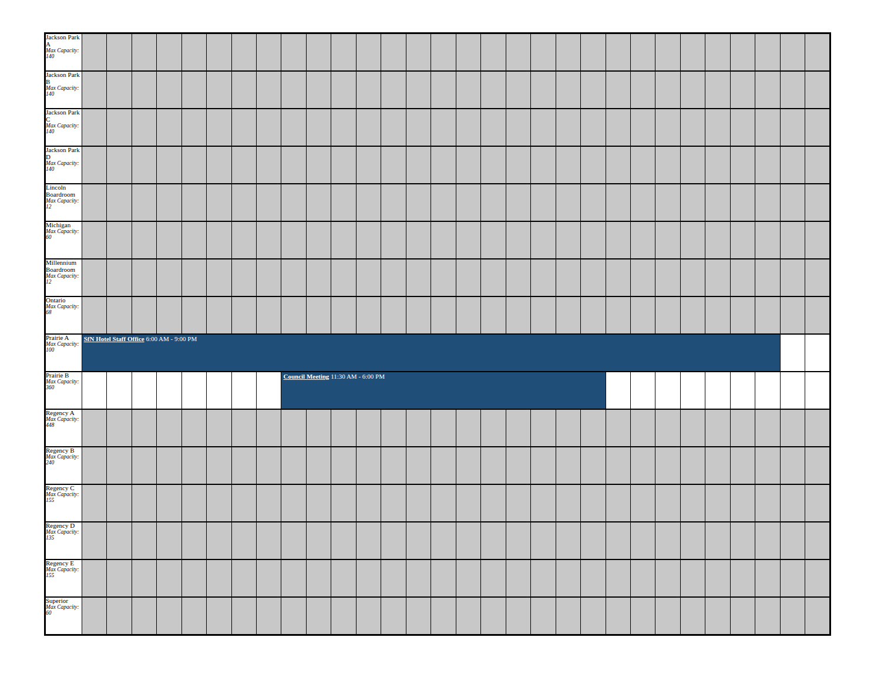| Jackson Park A Max Capacity: 140 | | | | | | | | | | | | | | | | | | | | | | | | | | | | | | |
| Jackson Park B Max Capacity: 140 | | | | | | | | | | | | | | | | | | | | | | | | | | | | | | |
| Jackson Park C Max Capacity: 140 | | | | | | | | | | | | | | | | | | | | | | | | | | | | | | |
| Jackson Park D Max Capacity: 140 | | | | | | | | | | | | | | | | | | | | | | | | | | | | | | |
| Lincoln Boardroom Max Capacity: 12 | | | | | | | | | | | | | | | | | | | | | | | | | | | | | | |
| Michigan Max Capacity: 60 | | | | | | | | | | | | | | | | | | | | | | | | | | | | | | |
| Millennium Boardroom Max Capacity: 12 | | | | | | | | | | | | | | | | | | | | | | | | | | | | | | |
| Ontario Max Capacity: 68 | | | | | | | | | | | | | | | | | | | | | | | | | | | | | | |
| Prairie A Max Capacity: 100 | SfN Hotel Staff Office 6:00 AM - 9:00 PM | | |
| Prairie B Max Capacity: 360 | | | | | | | | | Council Meeting 11:30 AM - 6:00 PM | | | | | | | | | |
| Regency A Max Capacity: 448 | | | | | | | | | | | | | | | | | | | | | | | | | | | | | | |
| Regency B Max Capacity: 240 | | | | | | | | | | | | | | | | | | | | | | | | | | | | | | |
| Regency C Max Capacity: 155 | | | | | | | | | | | | | | | | | | | | | | | | | | | | | | |
| Regency D Max Capacity: 135 | | | | | | | | | | | | | | | | | | | | | | | | | | | | | | |
| Regency E Max Capacity: 155 | | | | | | | | | | | | | | | | | | | | | | | | | | | | | | |
| Superior Max Capacity: 60 | | | | | | | | | | | | | | | | | | | | | | | | | | | | | | |